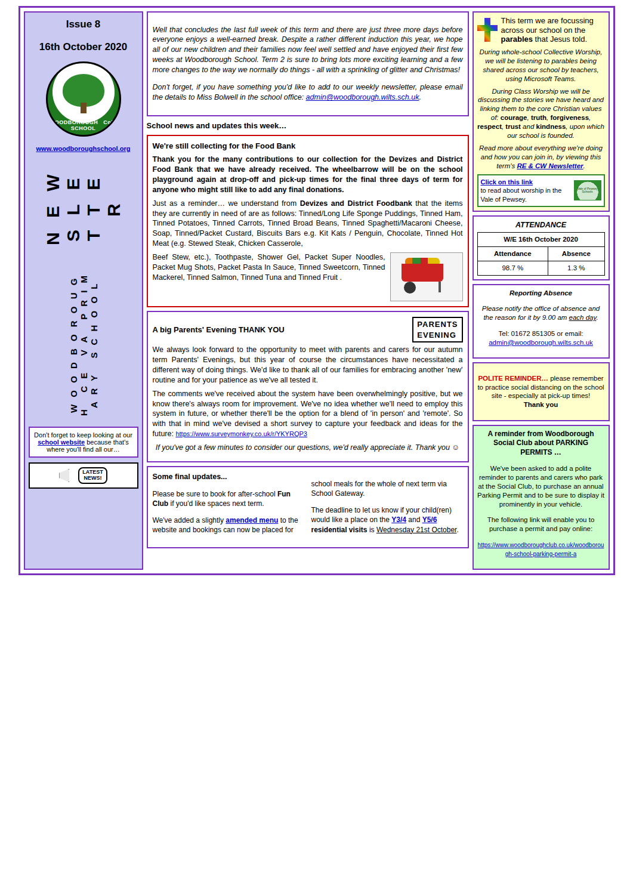Issue 8
16th October 2020
WOODBOROUGH CofE SCHOOL
www.woodboroughschool.org
W O O D B O R O U G H C E V A P R I M A R Y S C H O O L N E W S L E T T E R
Don't forget to keep looking at our school website because that's where you'll find all our…
LATEST
NEWS!
Well that concludes the last full week of this term and there are just three more days before everyone enjoys a well-earned break. Despite a rather different induction this year, we hope all of our new children and their families now feel well settled and have enjoyed their first few weeks at Woodborough School. Term 2 is sure to bring lots more exciting learning and a few more changes to the way we normally do things - all with a sprinkling of glitter and Christmas!
Don't forget, if you have something you'd like to add to our weekly newsletter, please email the details to Miss Bolwell in the school office: admin@woodborough.wilts.sch.uk.
School news and updates this week…
We're still collecting for the Food Bank
Thank you for the many contributions to our collection for the Devizes and District Food Bank that we have already received. The wheelbarrow will be on the school playground again at drop-off and pick-up times for the final three days of term for anyone who might still like to add any final donations.
Just as a reminder… we understand from Devizes and District Foodbank that the items they are currently in need of are as follows: Tinned/Long Life Sponge Puddings, Tinned Ham, Tinned Potatoes, Tinned Carrots, Tinned Broad Beans, Tinned Spaghetti/Macaroni Cheese, Soap, Tinned/Packet Custard, Biscuits Bars e.g. Kit Kats / Penguin, Chocolate, Tinned Hot Meat (e.g. Stewed Steak, Chicken Casserole,
Beef Stew, etc.), Toothpaste, Shower Gel, Packet Super Noodles, Packet Mug Shots, Packet Pasta In Sauce, Tinned Sweetcorn, Tinned Mackerel, Tinned Salmon, Tinned Tuna and Tinned Fruit .
A big Parents' Evening THANK YOU PARENTS
EVENING
We always look forward to the opportunity to meet with parents and carers for our autumn term Parents' Evenings, but this year of course the circumstances have necessitated a different way of doing things. We'd like to thank all of our families for embracing another 'new' routine and for your patience as we've all tested it.
The comments we've received about the system have been overwhelmingly positive, but we know there's always room for improvement. We've no idea whether we'll need to employ this system in future, or whether there'll be the option for a blend of 'in person' and 'remote'. So with that in mind we've devised a short survey to capture your feedback and ideas for the future: https://www.surveymonkey.co.uk/r/YKYRQP3
If you've got a few minutes to consider our questions, we'd really appreciate it. Thank you ☺
Some final updates...
Please be sure to book for after-school Fun Club if you'd like spaces next term.
We've added a slightly amended menu to the website and bookings can now be placed for
school meals for the whole of next term via School Gateway.
The deadline to let us know if your child(ren) would like a place on the Y3/4 and Y5/6 residential visits is Wednesday 21st October.
This term we are focussing across our school on the parables that Jesus told.
During whole-school Collective Worship, we will be listening to parables being shared across our school by teachers, using Microsoft Teams.
During Class Worship we will be discussing the stories we have heard and linking them to the core Christian values of: courage, truth, forgiveness, respect, trust and kindness, upon which our school is founded.
Read more about everything we're doing and how you can join in, by viewing this term's RE & CW Newsletter.
Click on this link
to read about worship in the Vale of Pewsey.
Vale of Pewsey Schools
ATTENDANCE
| W/E 16th October 2020 |
| --- |
| Attendance | Absence |
| 98.7 % | 1.3 % |
Reporting Absence
Please notify the office of absence and the reason for it by 9.00 am each day.
Tel: 01672 851305 or email:
admin@woodborough.wilts.sch.uk
POLITE REMINDER… please remember to practice social distancing on the school site - especially at pick-up times!
Thank you
A reminder from Woodborough Social Club about PARKING PERMITS …
We've been asked to add a polite reminder to parents and carers who park at the Social Club, to purchase an annual Parking Permit and to be sure to display it prominently in your vehicle.
The following link will enable you to purchase a permit and pay online:
https://www.woodboroughclub.co.uk/woodborough-school-parking-permit-a